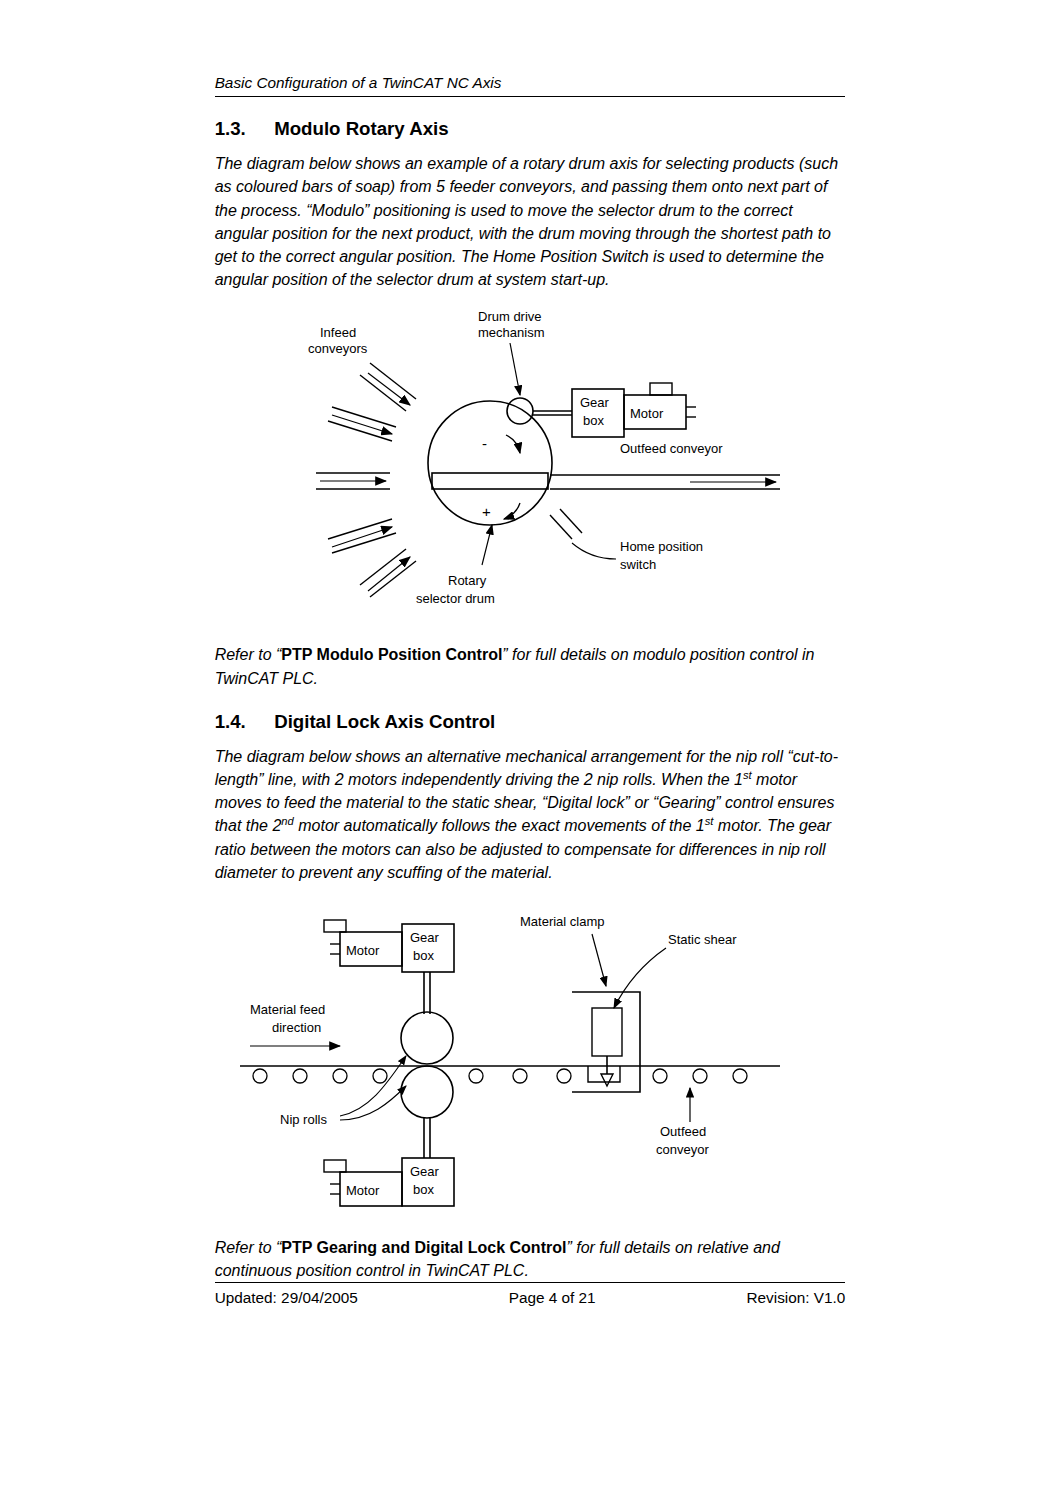Basic Configuration of a TwinCAT NC Axis
1.3. Modulo Rotary Axis
The diagram below shows an example of a rotary drum axis for selecting products (such as coloured bars of soap) from 5 feeder conveyors, and passing them onto next part of the process. “Modulo” positioning is used to move the selector drum to the correct angular position for the next product, with the drum moving through the shortest path to get to the correct angular position. The Home Position Switch is used to determine the angular position of the selector drum at system start-up.
Drum drive mechanism Infeed conveyors Gear box Motor Outfeed conveyor - + Home position switch Rotary selector drum
Refer to “PTP Modulo Position Control” for full details on modulo position control in TwinCAT PLC.
1.4. Digital Lock Axis Control
The diagram below shows an alternative mechanical arrangement for the nip roll “cut-to-length” line, with 2 motors independently driving the 2 nip rolls. When the 1st motor moves to feed the material to the static shear, “Digital lock” or “Gearing” control ensures that the 2nd motor automatically follows the exact movements of the 1st motor. The gear ratio between the motors can also be adjusted to compensate for differences in nip roll diameter to prevent any scuffing of the material.
Motor Gear box Gear box Motor Nip rolls Material feed direction Material clamp Static shear Outfeed conveyor
Refer to “PTP Gearing and Digital Lock Control” for full details on relative and continuous position control in TwinCAT PLC.
Updated: 29/04/2005 Page 4 of 21 Revision: V1.0